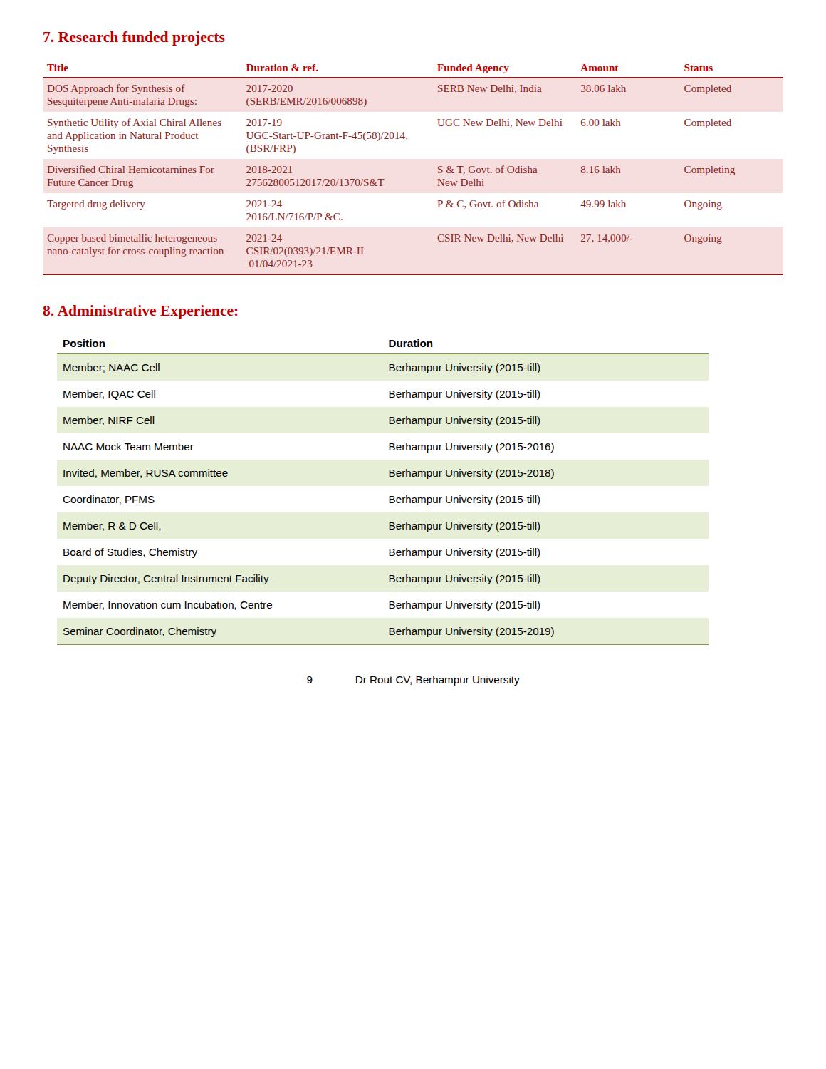7. Research funded projects
| Title | Duration & ref. | Funded Agency | Amount | Status |
| --- | --- | --- | --- | --- |
| DOS Approach for Synthesis of Sesquiterpene Anti-malaria Drugs: | 2017-2020 (SERB/EMR/2016/006898) | SERB New Delhi, India | 38.06 lakh | Completed |
| Synthetic Utility of Axial Chiral Allenes and Application in Natural Product Synthesis | 2017-19 UGC-Start-UP-Grant-F-45(58)/2014, (BSR/FRP) | UGC New Delhi, New Delhi | 6.00 lakh | Completed |
| Diversified Chiral Hemicotarnines For Future Cancer Drug | 2018-2021 27562800512017/20/1370/S&T | S & T, Govt. of Odisha New Delhi | 8.16 lakh | Completing |
| Targeted drug delivery | 2021-24 2016/LN/716/P/P &C. | P & C, Govt. of Odisha | 49.99 lakh | Ongoing |
| Copper based bimetallic heterogeneous nano-catalyst for cross-coupling reaction | 2021-24 CSIR/02(0393)/21/EMR-II 01/04/2021-23 | CSIR New Delhi, New Delhi | 27, 14,000/- | Ongoing |
8. Administrative Experience:
| Position | Duration |
| --- | --- |
| Member; NAAC Cell | Berhampur University (2015-till) |
| Member, IQAC Cell | Berhampur University (2015-till) |
| Member, NIRF Cell | Berhampur University (2015-till) |
| NAAC Mock Team Member | Berhampur University (2015-2016) |
| Invited, Member, RUSA committee | Berhampur University (2015-2018) |
| Coordinator, PFMS | Berhampur University (2015-till) |
| Member, R & D Cell, | Berhampur University (2015-till) |
| Board of Studies, Chemistry | Berhampur University (2015-till) |
| Deputy Director, Central Instrument Facility | Berhampur University (2015-till) |
| Member, Innovation cum Incubation, Centre | Berhampur University (2015-till) |
| Seminar Coordinator, Chemistry | Berhampur University (2015-2019) |
9 Dr Rout CV, Berhampur University